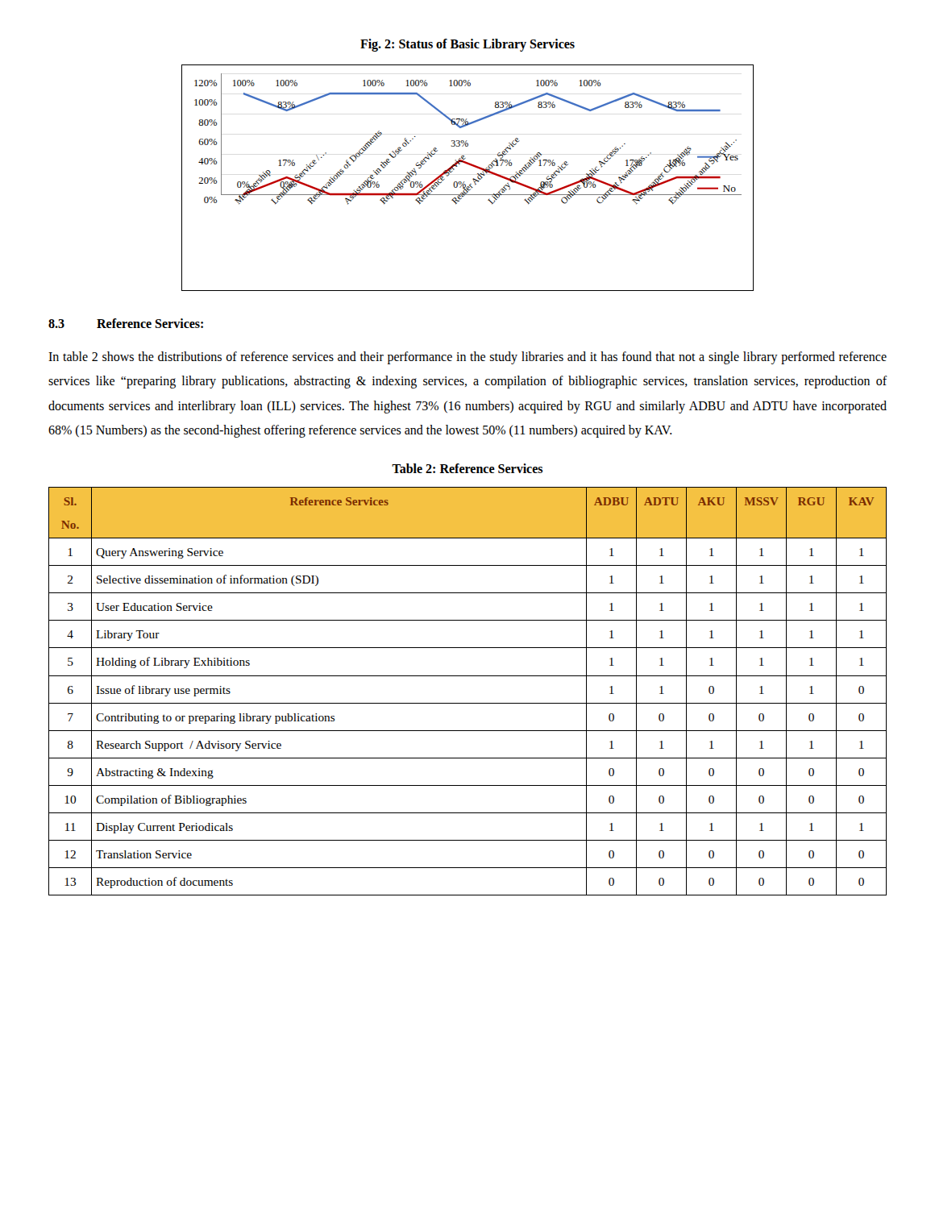Fig. 2: Status of Basic Library Services
120%
100%
80%
60%
40%
20%
0%
100%
100%
83%
100%
100%
100%
67%
83%
100%
83%
100%
83%
83%
0%
0%
17%
0%
0%
0%
33%
17%
0%
17%
0%
17%
17%
Yes
No
Membership Lending Service /… Reservations of Documents Assistance in the Use of… Reprography Service Reference Service Reader Advisory Service Library Orientation Internet Service Online Public Access… Current Awarness… Newspaper Clippings Exhibition and Special…
8.3 Reference Services:
In table 2 shows the distributions of reference services and their performance in the study libraries and it has found that not a single library performed reference services like “preparing library publications, abstracting & indexing services, a compilation of bibliographic services, translation services, reproduction of documents services and interlibrary loan (ILL) services. The highest 73% (16 numbers) acquired by RGU and similarly ADBU and ADTU have incorporated 68% (15 Numbers) as the second-highest offering reference services and the lowest 50% (11 numbers) acquired by KAV.
Table 2: Reference Services
| Sl. No. | Reference Services | ADBU | ADTU | AKU | MSSV | RGU | KAV |
| --- | --- | --- | --- | --- | --- | --- | --- |
| 1 | Query Answering Service | 1 | 1 | 1 | 1 | 1 | 1 |
| 2 | Selective dissemination of information (SDI) | 1 | 1 | 1 | 1 | 1 | 1 |
| 3 | User Education Service | 1 | 1 | 1 | 1 | 1 | 1 |
| 4 | Library Tour | 1 | 1 | 1 | 1 | 1 | 1 |
| 5 | Holding of Library Exhibitions | 1 | 1 | 1 | 1 | 1 | 1 |
| 6 | Issue of library use permits | 1 | 1 | 0 | 1 | 1 | 0 |
| 7 | Contributing to or preparing library publications | 0 | 0 | 0 | 0 | 0 | 0 |
| 8 | Research Support / Advisory Service | 1 | 1 | 1 | 1 | 1 | 1 |
| 9 | Abstracting & Indexing | 0 | 0 | 0 | 0 | 0 | 0 |
| 10 | Compilation of Bibliographies | 0 | 0 | 0 | 0 | 0 | 0 |
| 11 | Display Current Periodicals | 1 | 1 | 1 | 1 | 1 | 1 |
| 12 | Translation Service | 0 | 0 | 0 | 0 | 0 | 0 |
| 13 | Reproduction of documents | 0 | 0 | 0 | 0 | 0 | 0 |